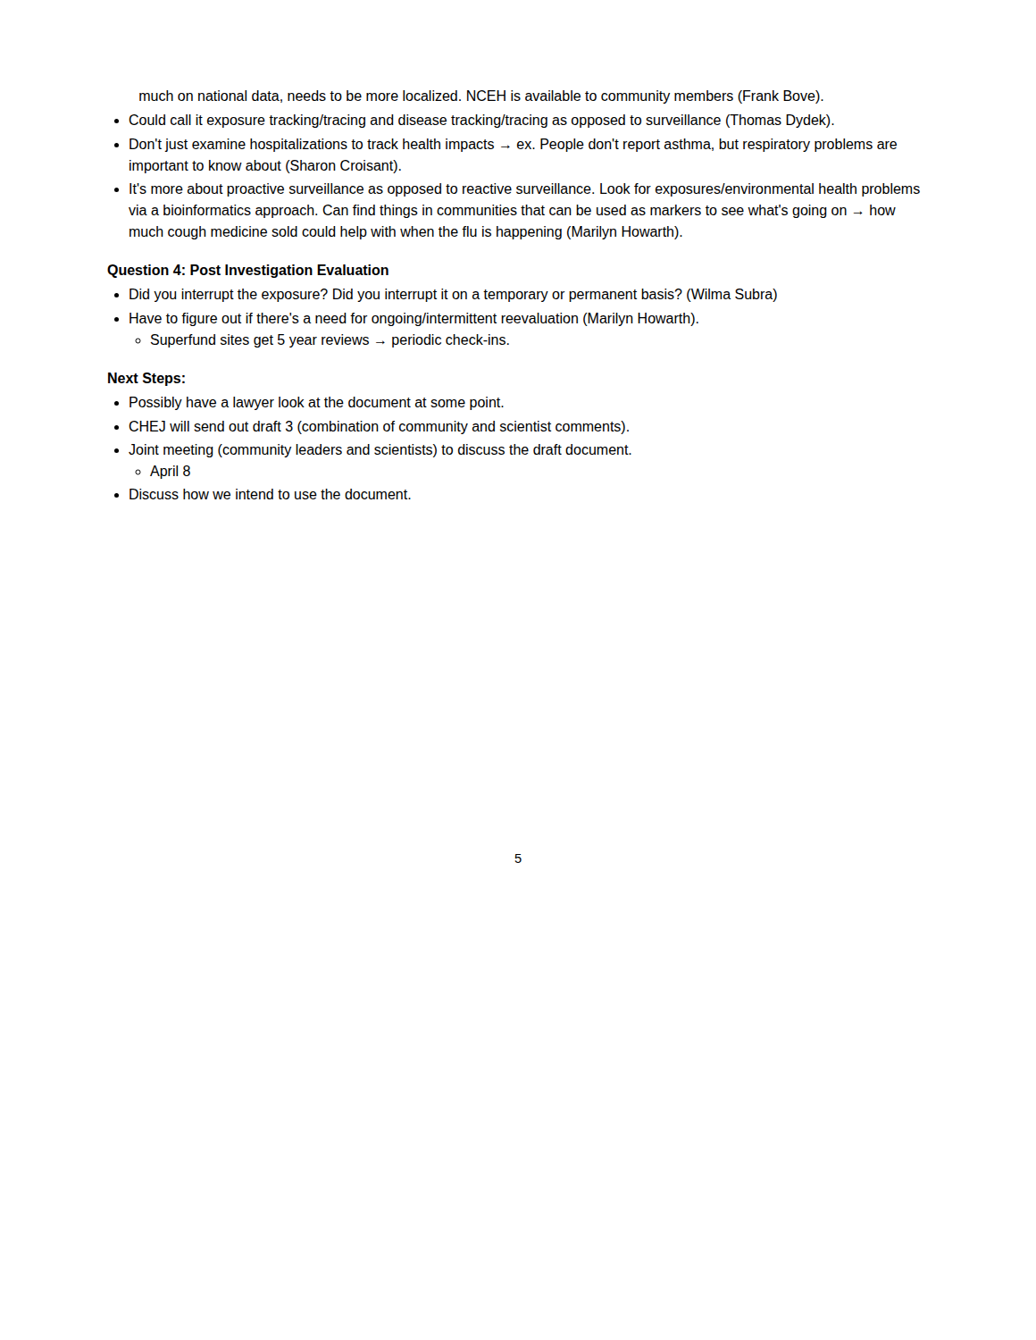much on national data, needs to be more localized. NCEH is available to community members (Frank Bove).
Could call it exposure tracking/tracing and disease tracking/tracing as opposed to surveillance (Thomas Dydek).
Don't just examine hospitalizations to track health impacts → ex. People don't report asthma, but respiratory problems are important to know about (Sharon Croisant).
It's more about proactive surveillance as opposed to reactive surveillance. Look for exposures/environmental health problems via a bioinformatics approach. Can find things in communities that can be used as markers to see what's going on → how much cough medicine sold could help with when the flu is happening (Marilyn Howarth).
Question 4: Post Investigation Evaluation
Did you interrupt the exposure? Did you interrupt it on a temporary or permanent basis? (Wilma Subra)
Have to figure out if there's a need for ongoing/intermittent reevaluation (Marilyn Howarth).
Superfund sites get 5 year reviews → periodic check-ins.
Next Steps:
Possibly have a lawyer look at the document at some point.
CHEJ will send out draft 3 (combination of community and scientist comments).
Joint meeting (community leaders and scientists) to discuss the draft document.
April 8
Discuss how we intend to use the document.
5